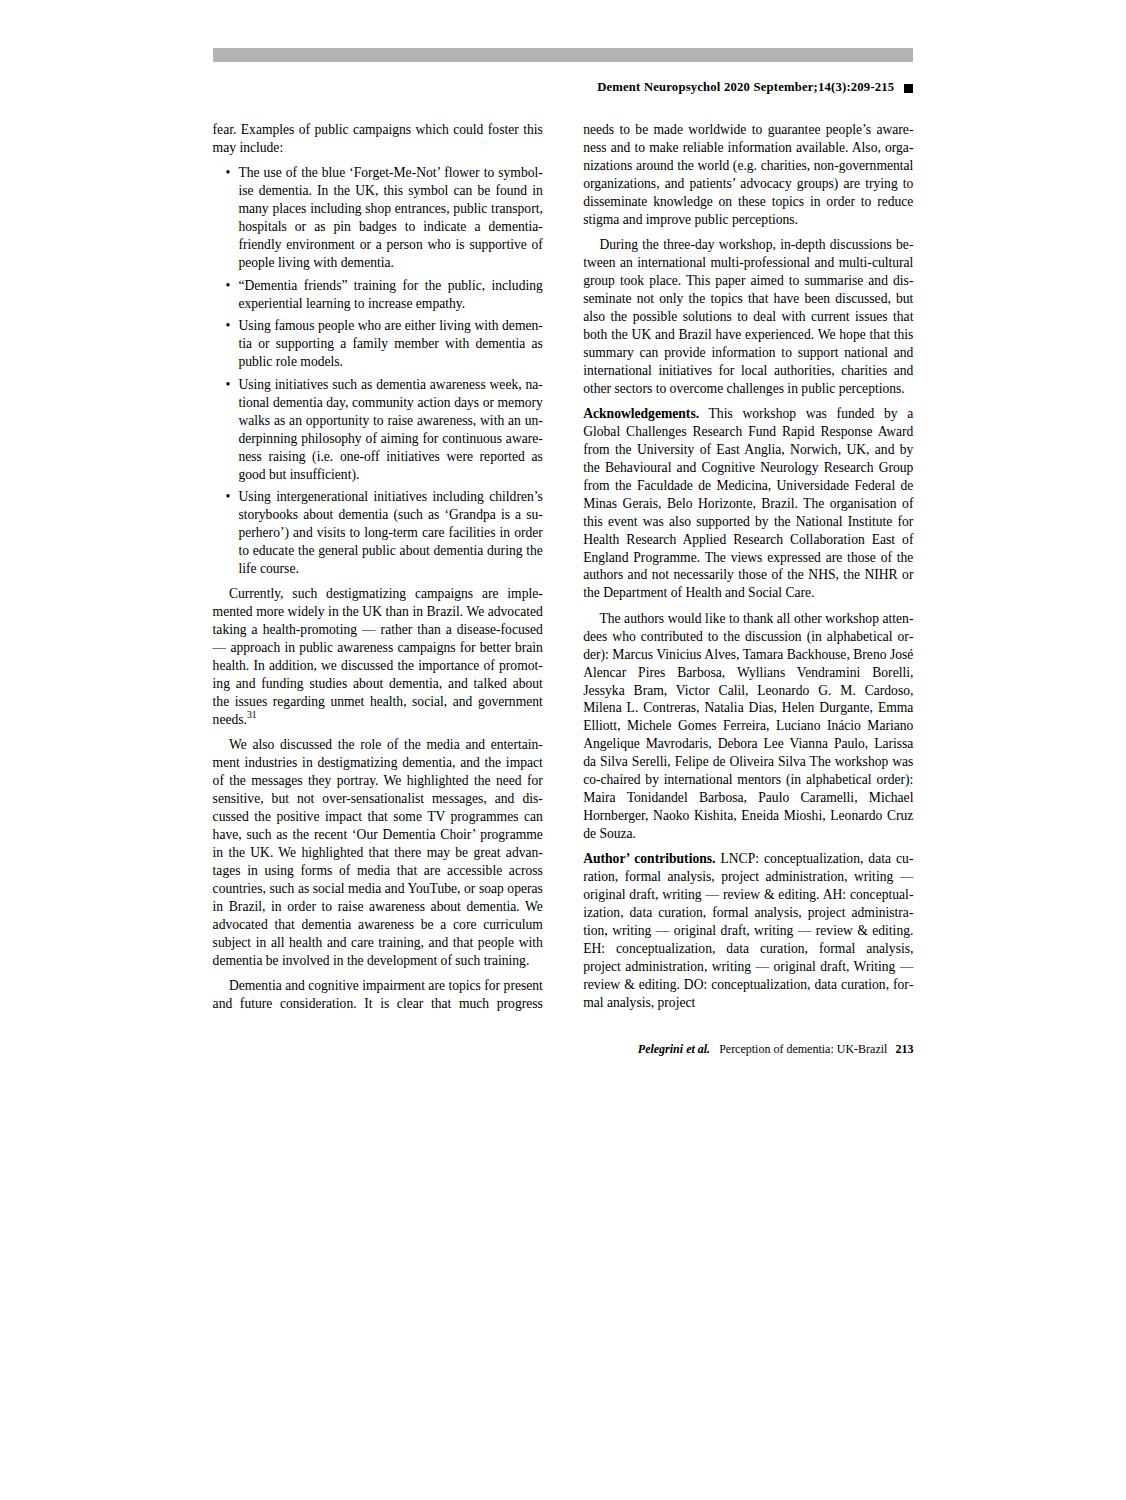Dement Neuropsychol 2020 September;14(3):209-215
fear. Examples of public campaigns which could foster this may include:
The use of the blue ‘Forget-Me-Not’ flower to symbolise dementia. In the UK, this symbol can be found in many places including shop entrances, public transport, hospitals or as pin badges to indicate a dementia-friendly environment or a person who is supportive of people living with dementia.
“Dementia friends” training for the public, including experiential learning to increase empathy.
Using famous people who are either living with dementia or supporting a family member with dementia as public role models.
Using initiatives such as dementia awareness week, national dementia day, community action days or memory walks as an opportunity to raise awareness, with an underpinning philosophy of aiming for continuous awareness raising (i.e. one-off initiatives were reported as good but insufficient).
Using intergenerational initiatives including children’s storybooks about dementia (such as ‘Grandpa is a superhero’) and visits to long-term care facilities in order to educate the general public about dementia during the life course.
Currently, such destigmatizing campaigns are implemented more widely in the UK than in Brazil. We advocated taking a health-promoting — rather than a disease-focused — approach in public awareness campaigns for better brain health. In addition, we discussed the importance of promoting and funding studies about dementia, and talked about the issues regarding unmet health, social, and government needs.31
We also discussed the role of the media and entertainment industries in destigmatizing dementia, and the impact of the messages they portray. We highlighted the need for sensitive, but not over-sensationalist messages, and discussed the positive impact that some TV programmes can have, such as the recent ‘Our Dementia Choir’ programme in the UK. We highlighted that there may be great advantages in using forms of media that are accessible across countries, such as social media and YouTube, or soap operas in Brazil, in order to raise awareness about dementia. We advocated that dementia awareness be a core curriculum subject in all health and care training, and that people with dementia be involved in the development of such training.
Dementia and cognitive impairment are topics for present and future consideration. It is clear that much progress needs to be made worldwide to guarantee people’s awareness and to make reliable information available. Also, organizations around the world (e.g. charities, non-governmental organizations, and patients’ advocacy groups) are trying to disseminate knowledge on these topics in order to reduce stigma and improve public perceptions.
During the three-day workshop, in-depth discussions between an international multi-professional and multi-cultural group took place. This paper aimed to summarise and disseminate not only the topics that have been discussed, but also the possible solutions to deal with current issues that both the UK and Brazil have experienced. We hope that this summary can provide information to support national and international initiatives for local authorities, charities and other sectors to overcome challenges in public perceptions.
Acknowledgements. This workshop was funded by a Global Challenges Research Fund Rapid Response Award from the University of East Anglia, Norwich, UK, and by the Behavioural and Cognitive Neurology Research Group from the Faculdade de Medicina, Universidade Federal de Minas Gerais, Belo Horizonte, Brazil. The organisation of this event was also supported by the National Institute for Health Research Applied Research Collaboration East of England Programme. The views expressed are those of the authors and not necessarily those of the NHS, the NIHR or the Department of Health and Social Care.
The authors would like to thank all other workshop attendees who contributed to the discussion (in alphabetical order): Marcus Vinicius Alves, Tamara Backhouse, Breno José Alencar Pires Barbosa, Wyllians Vendramini Borelli, Jessyka Bram, Victor Calil, Leonardo G. M. Cardoso, Milena L. Contreras, Natalia Dias, Helen Durgante, Emma Elliott, Michele Gomes Ferreira, Luciano Inácio Mariano Angelique Mavrodaris, Debora Lee Vianna Paulo, Larissa da Silva Serelli, Felipe de Oliveira Silva The workshop was co-chaired by international mentors (in alphabetical order): Maira Tonidandel Barbosa, Paulo Caramelli, Michael Hornberger, Naoko Kishita, Eneida Mioshi, Leonardo Cruz de Souza.
Author’ contributions. LNCP: conceptualization, data curation, formal analysis, project administration, writing — original draft, writing — review & editing. AH: conceptualization, data curation, formal analysis, project administration, writing — original draft, writing — review & editing. EH: conceptualization, data curation, formal analysis, project administration, writing — original draft, Writing — review & editing. DO: conceptualization, data curation, formal analysis, project
Pelegrini et al. Perception of dementia: UK-Brazil 213